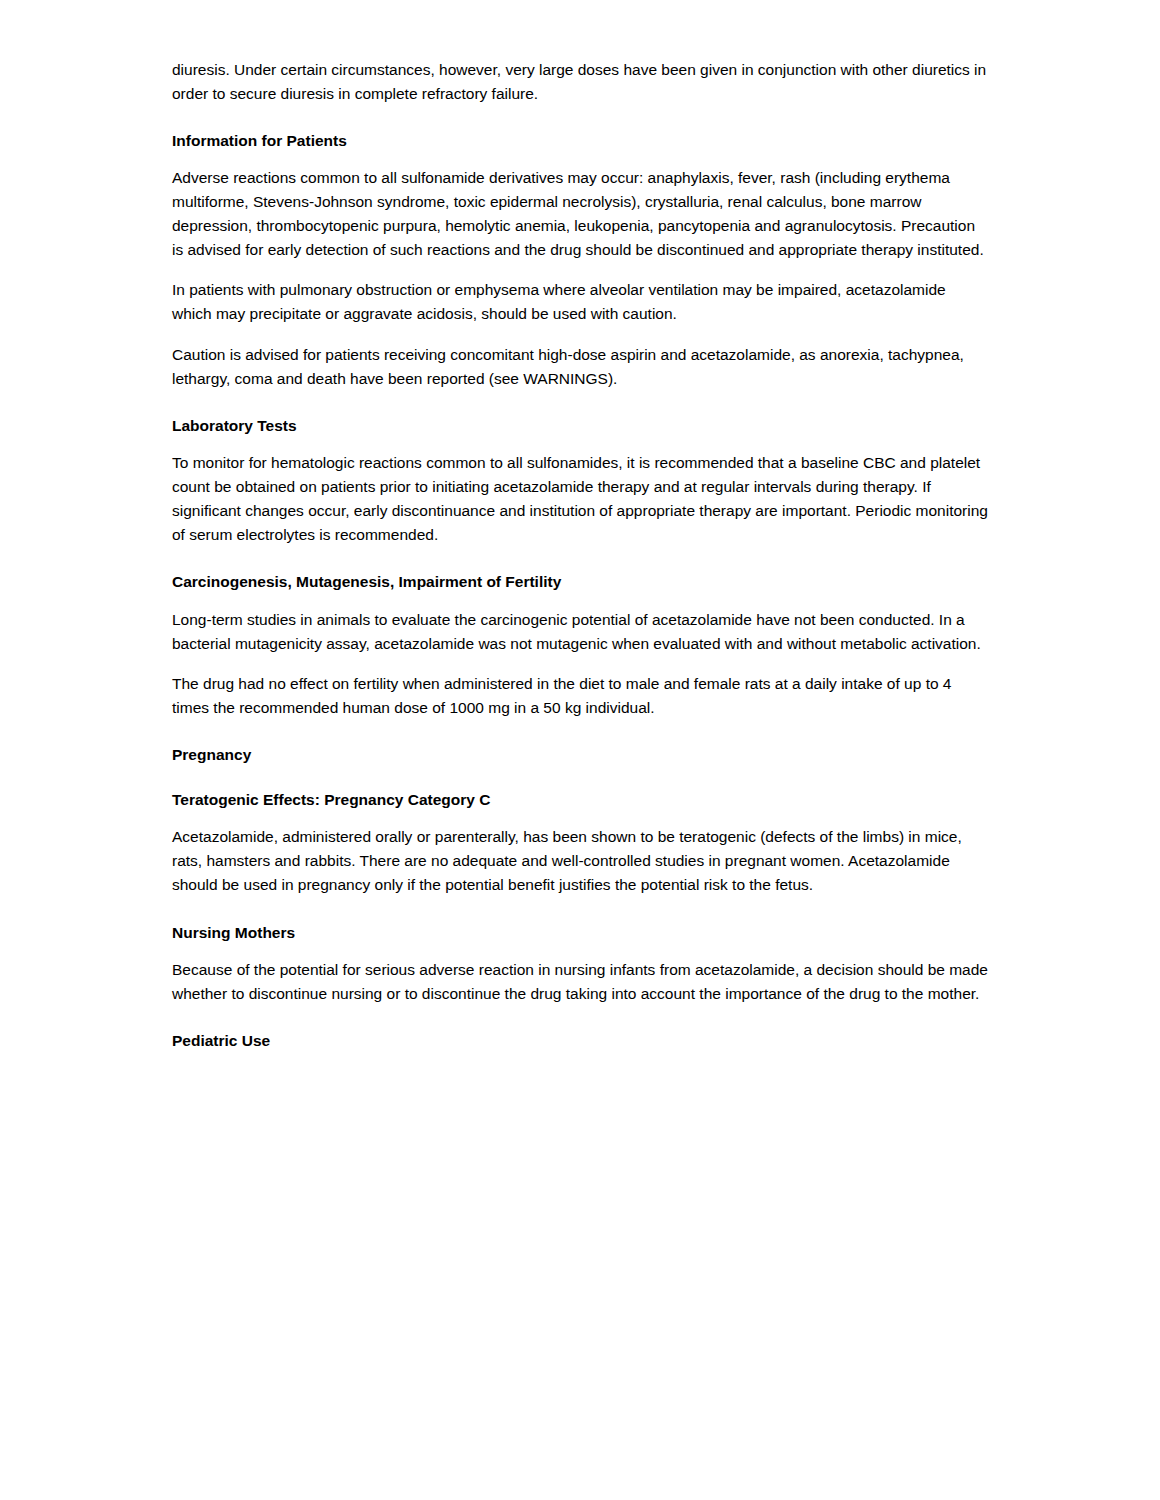diuresis. Under certain circumstances, however, very large doses have been given in conjunction with other diuretics in order to secure diuresis in complete refractory failure.
Information for Patients
Adverse reactions common to all sulfonamide derivatives may occur: anaphylaxis, fever, rash (including erythema multiforme, Stevens-Johnson syndrome, toxic epidermal necrolysis), crystalluria, renal calculus, bone marrow depression, thrombocytopenic purpura, hemolytic anemia, leukopenia, pancytopenia and agranulocytosis. Precaution is advised for early detection of such reactions and the drug should be discontinued and appropriate therapy instituted.
In patients with pulmonary obstruction or emphysema where alveolar ventilation may be impaired, acetazolamide which may precipitate or aggravate acidosis, should be used with caution.
Caution is advised for patients receiving concomitant high-dose aspirin and acetazolamide, as anorexia, tachypnea, lethargy, coma and death have been reported (see WARNINGS).
Laboratory Tests
To monitor for hematologic reactions common to all sulfonamides, it is recommended that a baseline CBC and platelet count be obtained on patients prior to initiating acetazolamide therapy and at regular intervals during therapy. If significant changes occur, early discontinuance and institution of appropriate therapy are important. Periodic monitoring of serum electrolytes is recommended.
Carcinogenesis, Mutagenesis, Impairment of Fertility
Long-term studies in animals to evaluate the carcinogenic potential of acetazolamide have not been conducted. In a bacterial mutagenicity assay, acetazolamide was not mutagenic when evaluated with and without metabolic activation.
The drug had no effect on fertility when administered in the diet to male and female rats at a daily intake of up to 4 times the recommended human dose of 1000 mg in a 50 kg individual.
Pregnancy
Teratogenic Effects: Pregnancy Category C
Acetazolamide, administered orally or parenterally, has been shown to be teratogenic (defects of the limbs) in mice, rats, hamsters and rabbits. There are no adequate and well-controlled studies in pregnant women. Acetazolamide should be used in pregnancy only if the potential benefit justifies the potential risk to the fetus.
Nursing Mothers
Because of the potential for serious adverse reaction in nursing infants from acetazolamide, a decision should be made whether to discontinue nursing or to discontinue the drug taking into account the importance of the drug to the mother.
Pediatric Use